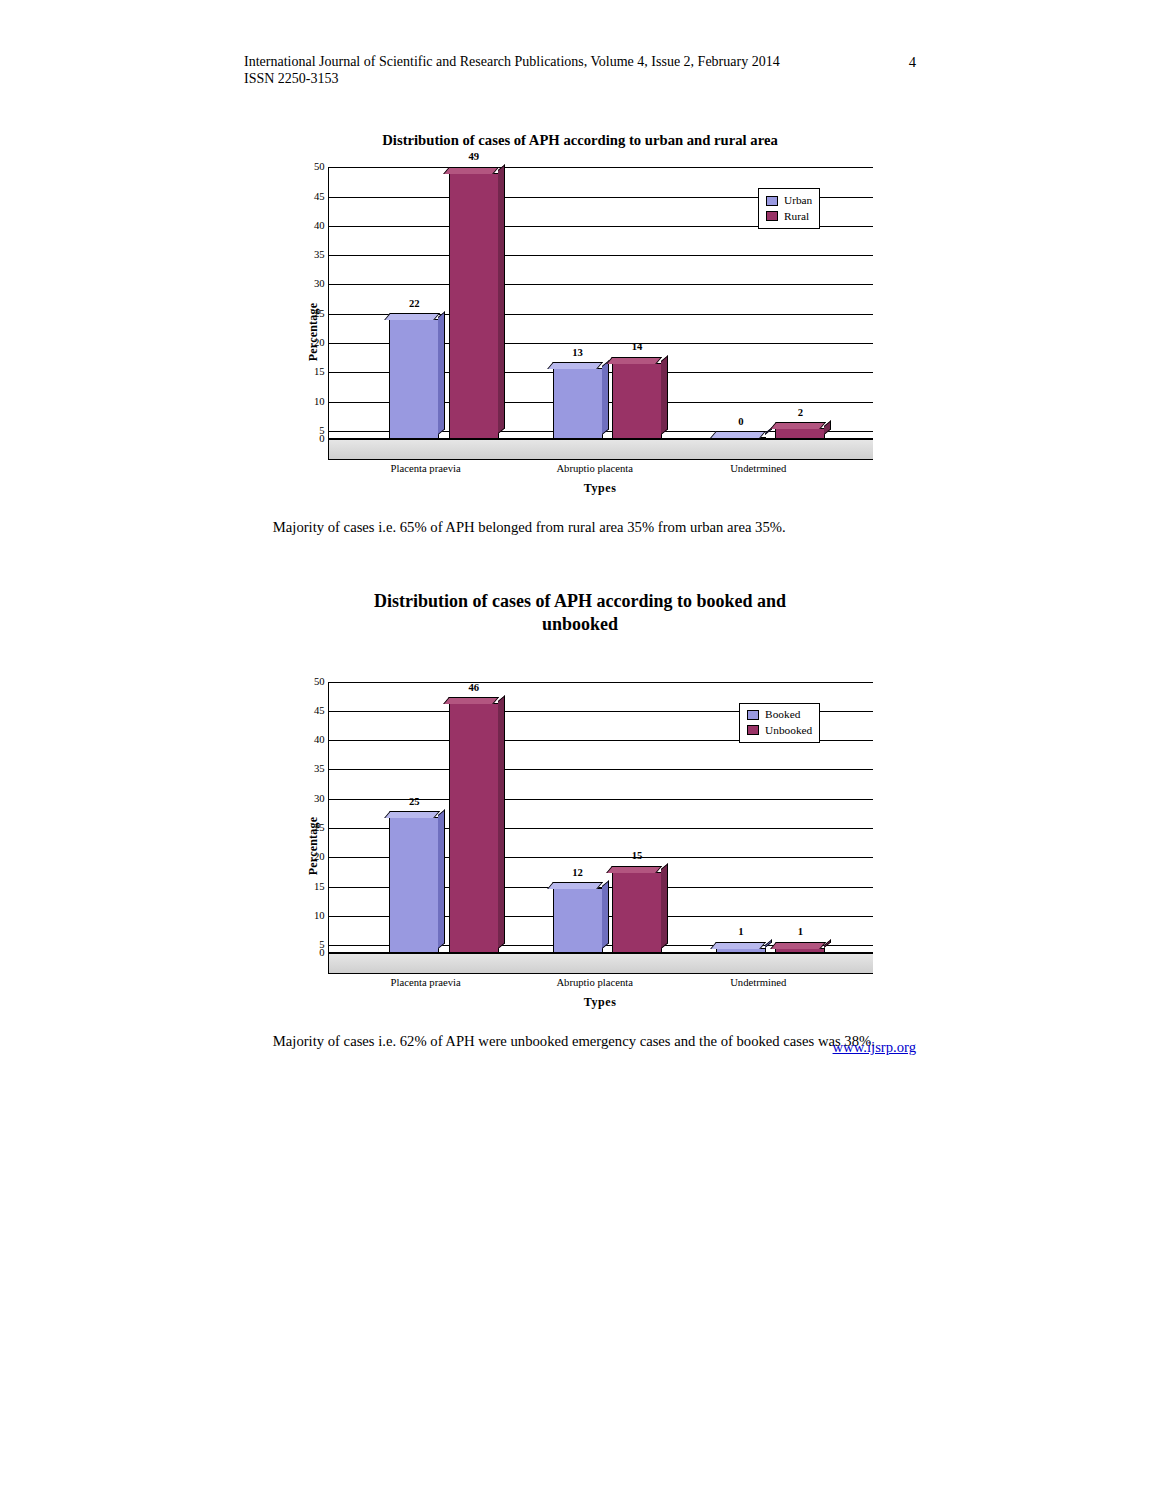International Journal of Scientific and Research Publications, Volume 4, Issue 2, February 2014
ISSN 2250-3153
4
Distribution of cases of APH according to urban and rural area
Percentage
50
45
40
35
30
25
20
15
10
5
0
22
49
13
14
0
2
Urban
Rural
Placenta praevia Abruptio placenta Undetrmined
Types
Majority of cases i.e. 65% of APH belonged from rural area 35% from urban area 35%.
Distribution of cases of APH according to booked and
unbooked
Percentage
50
45
40
35
30
25
20
15
10
5
0
25
46
12
15
1
1
Booked
Unbooked
Placenta praevia Abruptio placenta Undetrmined
Types
Majority of cases i.e. 62% of APH were unbooked emergency cases and the of booked cases was 38%.
www.ijsrp.org